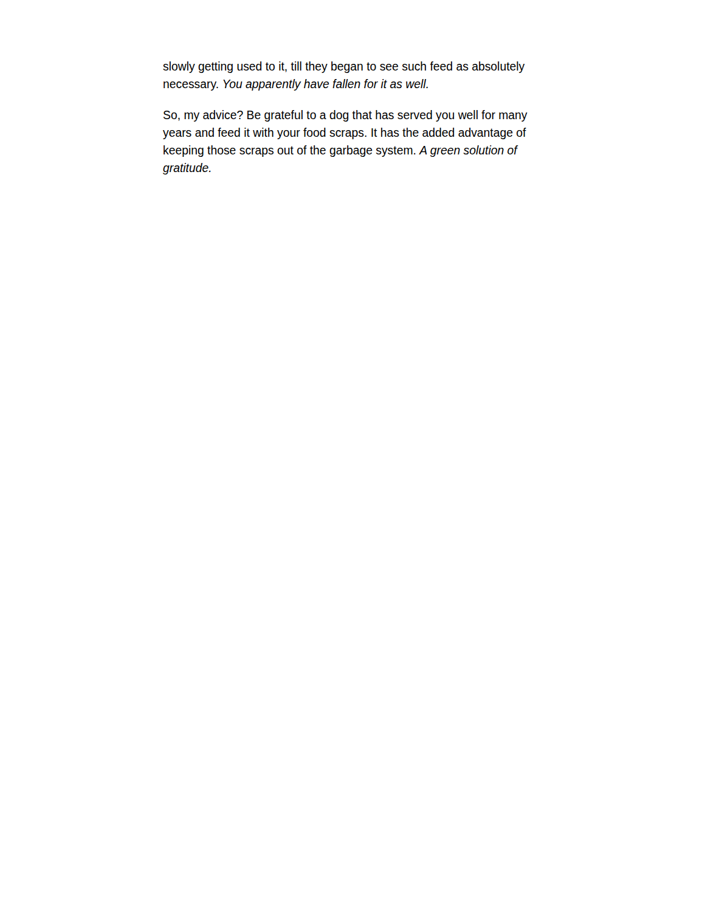slowly getting used to it, till they began to see such feed as absolutely necessary. You apparently have fallen for it as well.
So, my advice? Be grateful to a dog that has served you well for many years and feed it with your food scraps. It has the added advantage of keeping those scraps out of the garbage system. A green solution of gratitude.